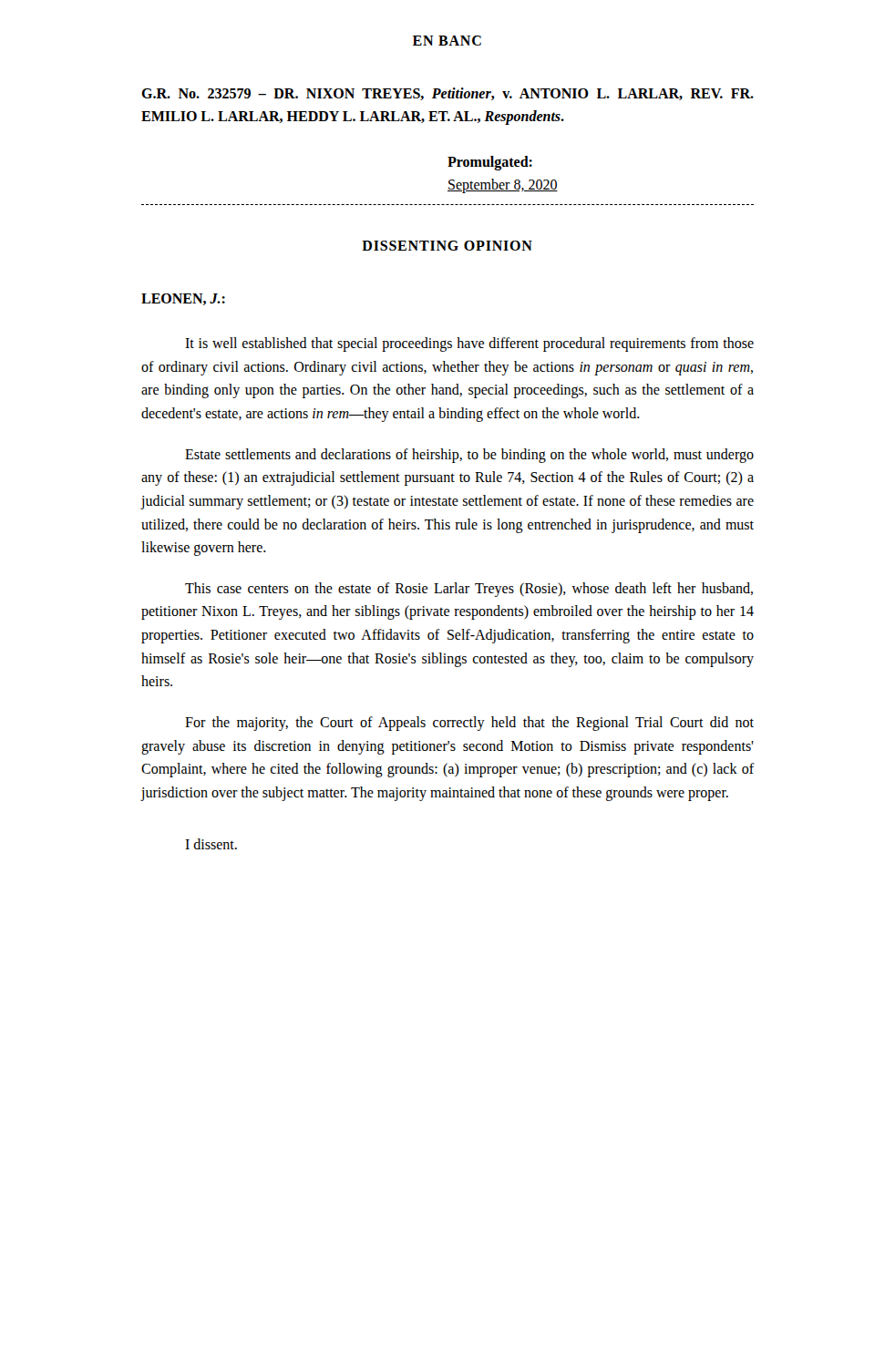EN BANC
G.R. No. 232579 – DR. NIXON TREYES, Petitioner, v. ANTONIO L. LARLAR, REV. FR. EMILIO L. LARLAR, HEDDY L. LARLAR, ET. AL., Respondents.
Promulgated:
September 8, 2020
DISSENTING OPINION
LEONEN, J.:
It is well established that special proceedings have different procedural requirements from those of ordinary civil actions. Ordinary civil actions, whether they be actions in personam or quasi in rem, are binding only upon the parties. On the other hand, special proceedings, such as the settlement of a decedent's estate, are actions in rem—they entail a binding effect on the whole world.
Estate settlements and declarations of heirship, to be binding on the whole world, must undergo any of these: (1) an extrajudicial settlement pursuant to Rule 74, Section 4 of the Rules of Court; (2) a judicial summary settlement; or (3) testate or intestate settlement of estate. If none of these remedies are utilized, there could be no declaration of heirs. This rule is long entrenched in jurisprudence, and must likewise govern here.
This case centers on the estate of Rosie Larlar Treyes (Rosie), whose death left her husband, petitioner Nixon L. Treyes, and her siblings (private respondents) embroiled over the heirship to her 14 properties. Petitioner executed two Affidavits of Self-Adjudication, transferring the entire estate to himself as Rosie's sole heir—one that Rosie's siblings contested as they, too, claim to be compulsory heirs.
For the majority, the Court of Appeals correctly held that the Regional Trial Court did not gravely abuse its discretion in denying petitioner's second Motion to Dismiss private respondents' Complaint, where he cited the following grounds: (a) improper venue; (b) prescription; and (c) lack of jurisdiction over the subject matter. The majority maintained that none of these grounds were proper.
I dissent.